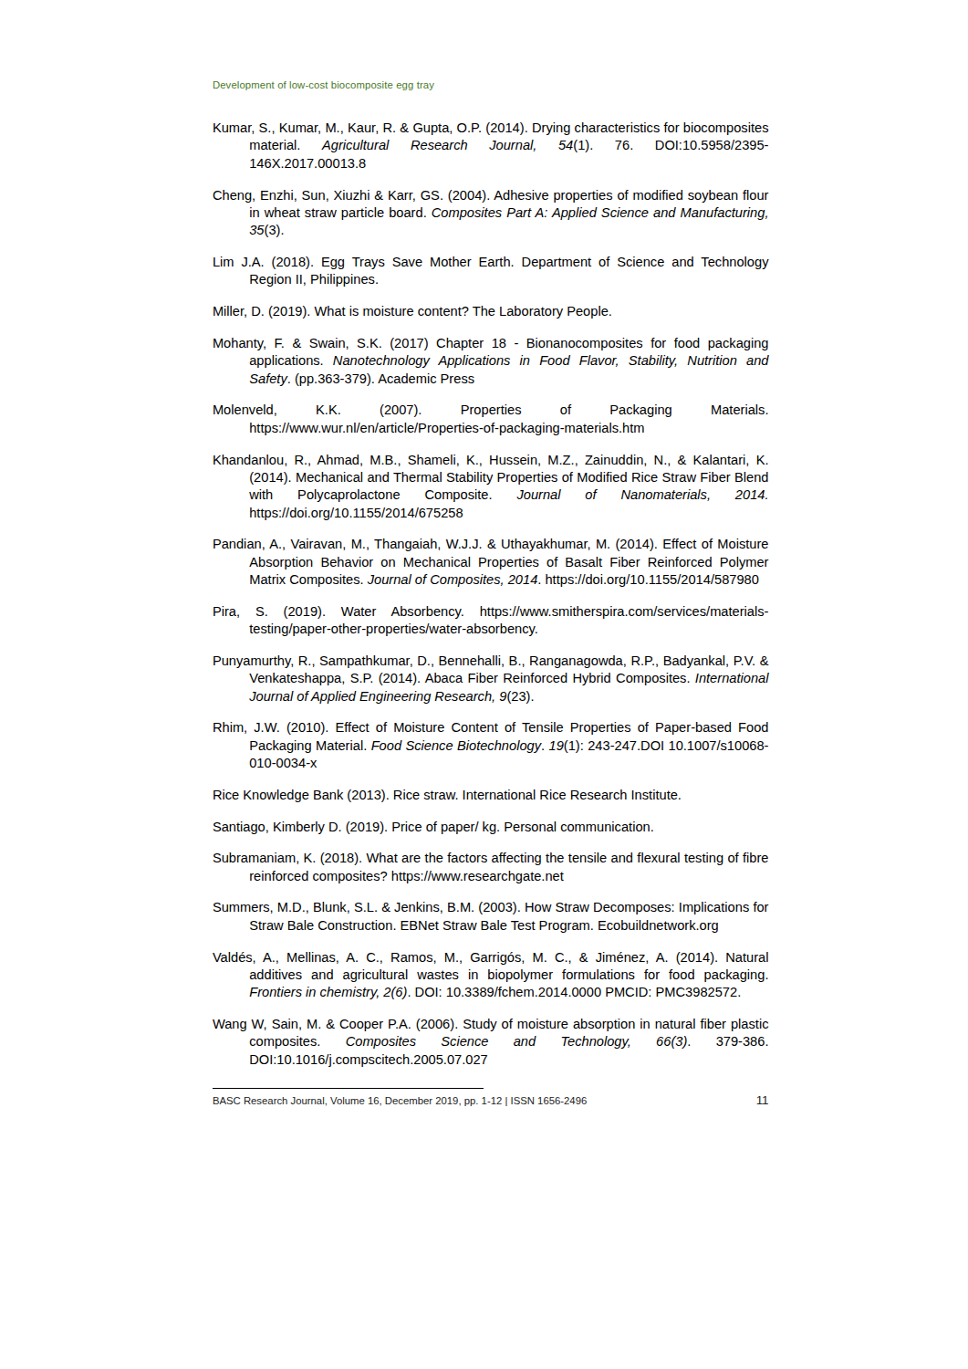Development of low-cost biocomposite egg tray
Kumar, S., Kumar, M., Kaur, R. & Gupta, O.P. (2014). Drying characteristics for biocomposites material. Agricultural Research Journal, 54(1). 76. DOI:10.5958/2395-146X.2017.00013.8
Cheng, Enzhi, Sun, Xiuzhi & Karr, GS. (2004). Adhesive properties of modified soybean flour in wheat straw particle board. Composites Part A: Applied Science and Manufacturing, 35(3).
Lim J.A. (2018). Egg Trays Save Mother Earth. Department of Science and Technology Region II, Philippines.
Miller, D. (2019). What is moisture content? The Laboratory People.
Mohanty, F. & Swain, S.K. (2017) Chapter 18 - Bionanocomposites for food packaging applications. Nanotechnology Applications in Food Flavor, Stability, Nutrition and Safety. (pp.363-379). Academic Press
Molenveld, K.K. (2007). Properties of Packaging Materials. https://www.wur.nl/en/article/Properties-of-packaging-materials.htm
Khandanlou, R., Ahmad, M.B., Shameli, K., Hussein, M.Z., Zainuddin, N., & Kalantari, K. (2014). Mechanical and Thermal Stability Properties of Modified Rice Straw Fiber Blend with Polycaprolactone Composite. Journal of Nanomaterials, 2014. https://doi.org/10.1155/2014/675258
Pandian, A., Vairavan, M., Thangaiah, W.J.J. & Uthayakhumar, M. (2014). Effect of Moisture Absorption Behavior on Mechanical Properties of Basalt Fiber Reinforced Polymer Matrix Composites. Journal of Composites, 2014. https://doi.org/10.1155/2014/587980
Pira, S. (2019). Water Absorbency. https://www.smitherspira.com/services/materials-testing/paper-other-properties/water-absorbency.
Punyamurthy, R., Sampathkumar, D., Bennehalli, B., Ranganagowda, R.P., Badyankal, P.V. & Venkateshappa, S.P. (2014). Abaca Fiber Reinforced Hybrid Composites. International Journal of Applied Engineering Research, 9(23).
Rhim, J.W. (2010). Effect of Moisture Content of Tensile Properties of Paper-based Food Packaging Material. Food Science Biotechnology. 19(1): 243-247.DOI 10.1007/s10068-010-0034-x
Rice Knowledge Bank (2013). Rice straw. International Rice Research Institute.
Santiago, Kimberly D. (2019). Price of paper/ kg. Personal communication.
Subramaniam, K. (2018). What are the factors affecting the tensile and flexural testing of fibre reinforced composites? https://www.researchgate.net
Summers, M.D., Blunk, S.L. & Jenkins, B.M. (2003). How Straw Decomposes: Implications for Straw Bale Construction. EBNet Straw Bale Test Program. Ecobuildnetwork.org
Valdés, A., Mellinas, A. C., Ramos, M., Garrigós, M. C., & Jiménez, A. (2014). Natural additives and agricultural wastes in biopolymer formulations for food packaging. Frontiers in chemistry, 2(6). DOI: 10.3389/fchem.2014.0000 PMCID: PMC3982572.
Wang W, Sain, M. & Cooper P.A. (2006). Study of moisture absorption in natural fiber plastic composites. Composites Science and Technology, 66(3). 379-386. DOI:10.1016/j.compscitech.2005.07.027
BASC Research Journal, Volume 16, December 2019, pp. 1-12 | ISSN 1656-2496 11